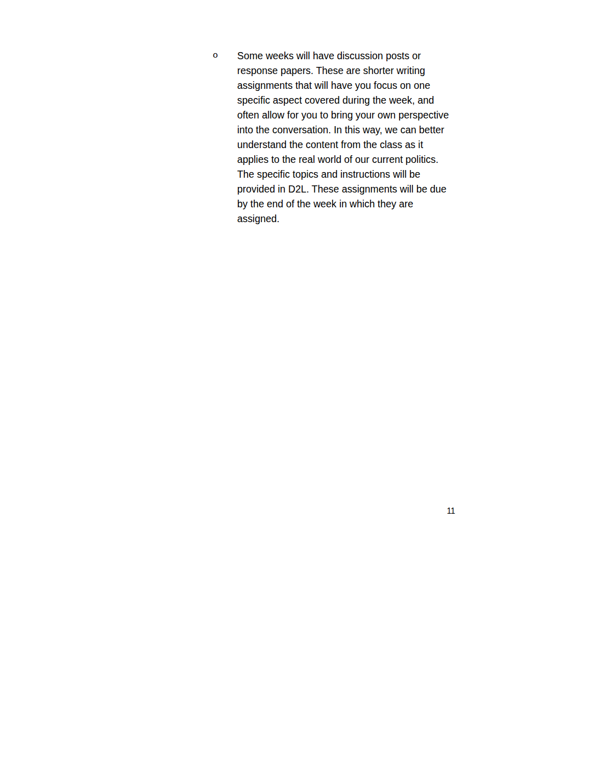o Some weeks will have discussion posts or response papers. These are shorter writing assignments that will have you focus on one specific aspect covered during the week, and often allow for you to bring your own perspective into the conversation. In this way, we can better understand the content from the class as it applies to the real world of our current politics. The specific topics and instructions will be provided in D2L. These assignments will be due by the end of the week in which they are assigned.
11